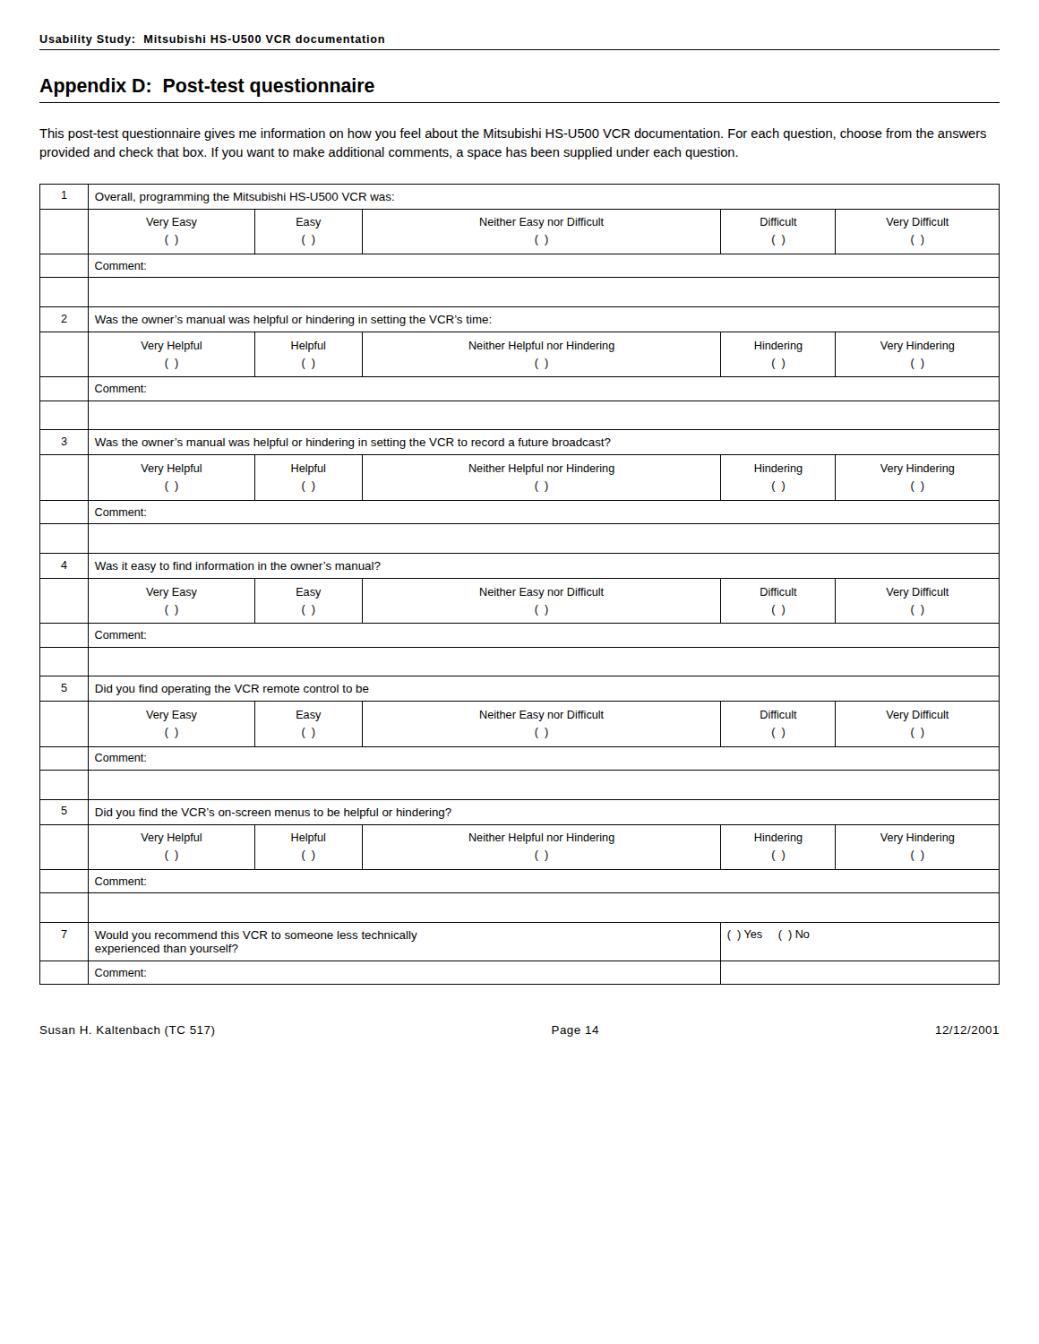Usability Study: Mitsubishi HS-U500 VCR documentation
Appendix D: Post-test questionnaire
This post-test questionnaire gives me information on how you feel about the Mitsubishi HS-U500 VCR documentation. For each question, choose from the answers provided and check that box. If you want to make additional comments, a space has been supplied under each question.
| 1 | Overall, programming the Mitsubishi HS-U500 VCR was: |
| | Very Easy ( ) | Easy ( ) | Neither Easy nor Difficult ( ) | Difficult ( ) | Very Difficult ( ) |
| | Comment: |
| 2 | Was the owner’s manual was helpful or hindering in setting the VCR’s time: |
| | Very Helpful ( ) | Helpful ( ) | Neither Helpful nor Hindering ( ) | Hindering ( ) | Very Hindering ( ) |
| | Comment: |
| 3 | Was the owner’s manual was helpful or hindering in setting the VCR to record a future broadcast? |
| | Very Helpful ( ) | Helpful ( ) | Neither Helpful nor Hindering ( ) | Hindering ( ) | Very Hindering ( ) |
| | Comment: |
| 4 | Was it easy to find information in the owner’s manual? |
| | Very Easy ( ) | Easy ( ) | Neither Easy nor Difficult ( ) | Difficult ( ) | Very Difficult ( ) |
| | Comment: |
| 5 | Did you find operating the VCR remote control to be |
| | Very Easy ( ) | Easy ( ) | Neither Easy nor Difficult ( ) | Difficult ( ) | Very Difficult ( ) |
| | Comment: |
| 5 | Did you find the VCR’s on-screen menus to be helpful or hindering? |
| | Very Helpful ( ) | Helpful ( ) | Neither Helpful nor Hindering ( ) | Hindering ( ) | Very Hindering ( ) |
| | Comment: |
| 7 | Would you recommend this VCR to someone less technically experienced than yourself? | ( ) Yes ( ) No |
| | Comment: | |
Susan H. Kaltenbach (TC 517) Page 14 12/12/2001